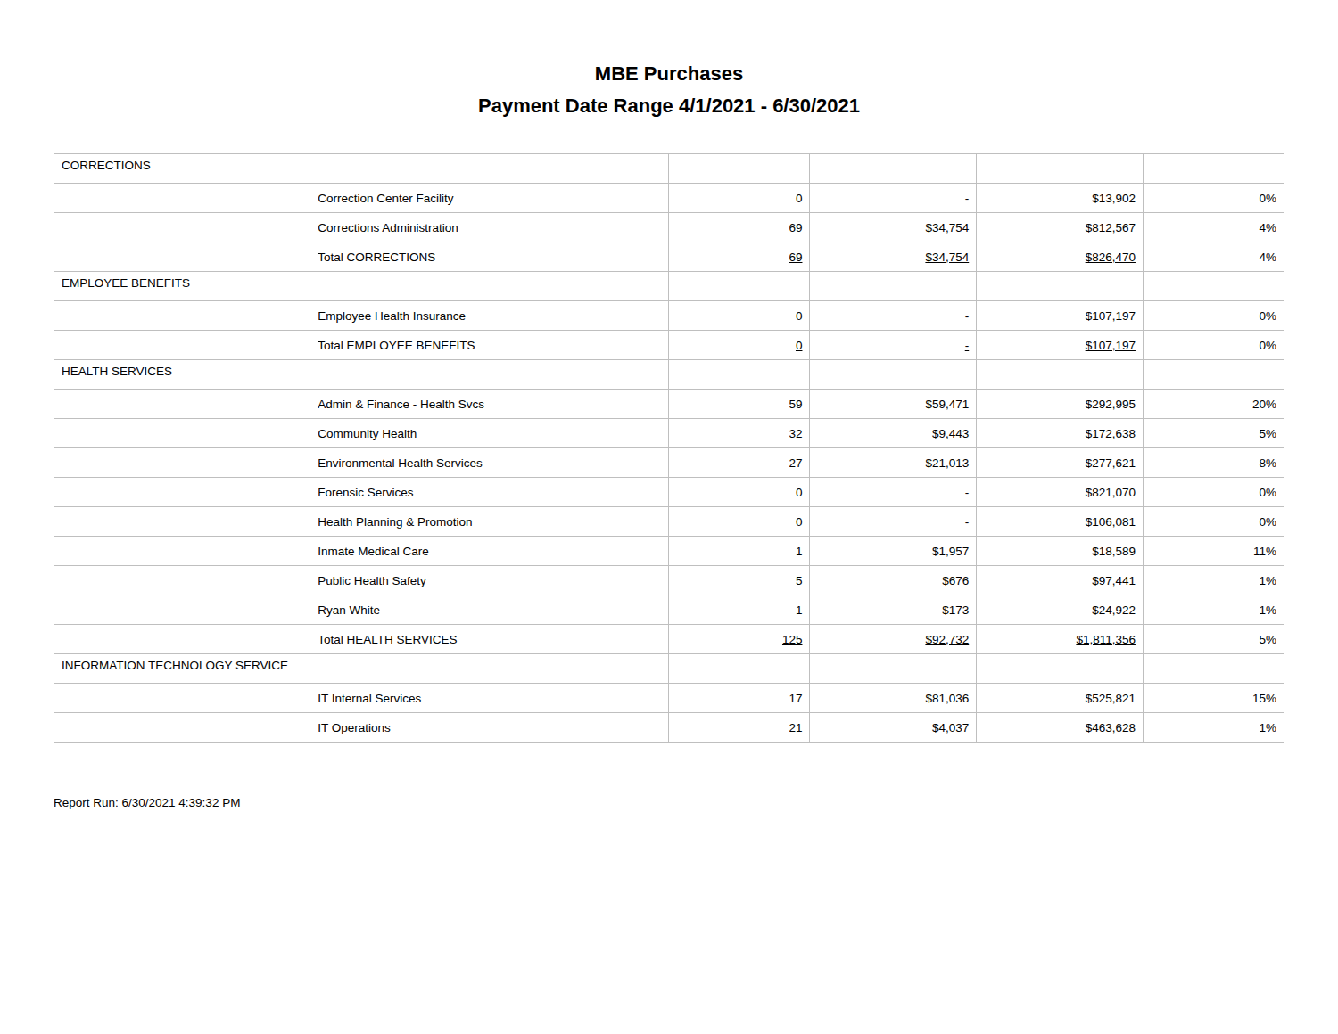MBE Purchases
Payment Date Range 4/1/2021 - 6/30/2021
| CORRECTIONS | | | | | |
| | Correction Center Facility | 0 | - | $13,902 | 0% |
| | Corrections Administration | 69 | $34,754 | $812,567 | 4% |
| | Total CORRECTIONS | 69 | $34,754 | $826,470 | 4% |
| EMPLOYEE BENEFITS | | | | | |
| | Employee Health Insurance | 0 | - | $107,197 | 0% |
| | Total EMPLOYEE BENEFITS | 0 | - | $107,197 | 0% |
| HEALTH SERVICES | | | | | |
| | Admin & Finance - Health Svcs | 59 | $59,471 | $292,995 | 20% |
| | Community Health | 32 | $9,443 | $172,638 | 5% |
| | Environmental Health Services | 27 | $21,013 | $277,621 | 8% |
| | Forensic Services | 0 | - | $821,070 | 0% |
| | Health Planning & Promotion | 0 | - | $106,081 | 0% |
| | Inmate Medical Care | 1 | $1,957 | $18,589 | 11% |
| | Public Health Safety | 5 | $676 | $97,441 | 1% |
| | Ryan White | 1 | $173 | $24,922 | 1% |
| | Total HEALTH SERVICES | 125 | $92,732 | $1,811,356 | 5% |
| INFORMATION TECHNOLOGY SERVICE | | | | | |
| | IT Internal Services | 17 | $81,036 | $525,821 | 15% |
| | IT Operations | 21 | $4,037 | $463,628 | 1% |
Report Run: 6/30/2021 4:39:32 PM